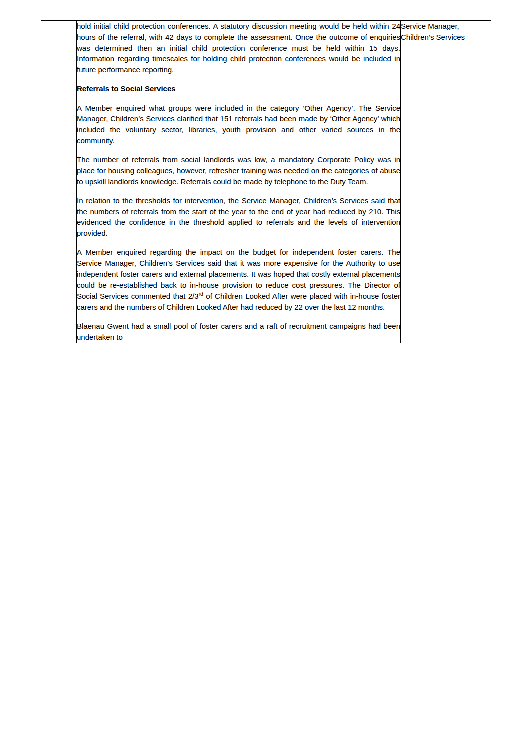| | hold initial child protection conferences. A statutory discussion meeting would be held within 24 hours of the referral, with 42 days to complete the assessment. Once the outcome of enquiries was determined then an initial child protection conference must be held within 15 days. Information regarding timescales for holding child protection conferences would be included in future performance reporting. Referrals to Social Services A Member enquired what groups were included in the category ‘Other Agency’. The Service Manager, Children’s Services clarified that 151 referrals had been made by ‘Other Agency’ which included the voluntary sector, libraries, youth provision and other varied sources in the community. The number of referrals from social landlords was low, a mandatory Corporate Policy was in place for housing colleagues, however, refresher training was needed on the categories of abuse to upskill landlords knowledge. Referrals could be made by telephone to the Duty Team. In relation to the thresholds for intervention, the Service Manager, Children’s Services said that the numbers of referrals from the start of the year to the end of year had reduced by 210. This evidenced the confidence in the threshold applied to referrals and the levels of intervention provided. A Member enquired regarding the impact on the budget for independent foster carers. The Service Manager, Children’s Services said that it was more expensive for the Authority to use independent foster carers and external placements. It was hoped that costly external placements could be re-established back to in-house provision to reduce cost pressures. The Director of Social Services commented that 2/3 rd of Children Looked After were placed with in-house foster carers and the numbers of Children Looked After had reduced by 22 over the last 12 months. Blaenau Gwent had a small pool of foster carers and a raft of recruitment campaigns had been undertaken to | Service Manager, Children’s Services |